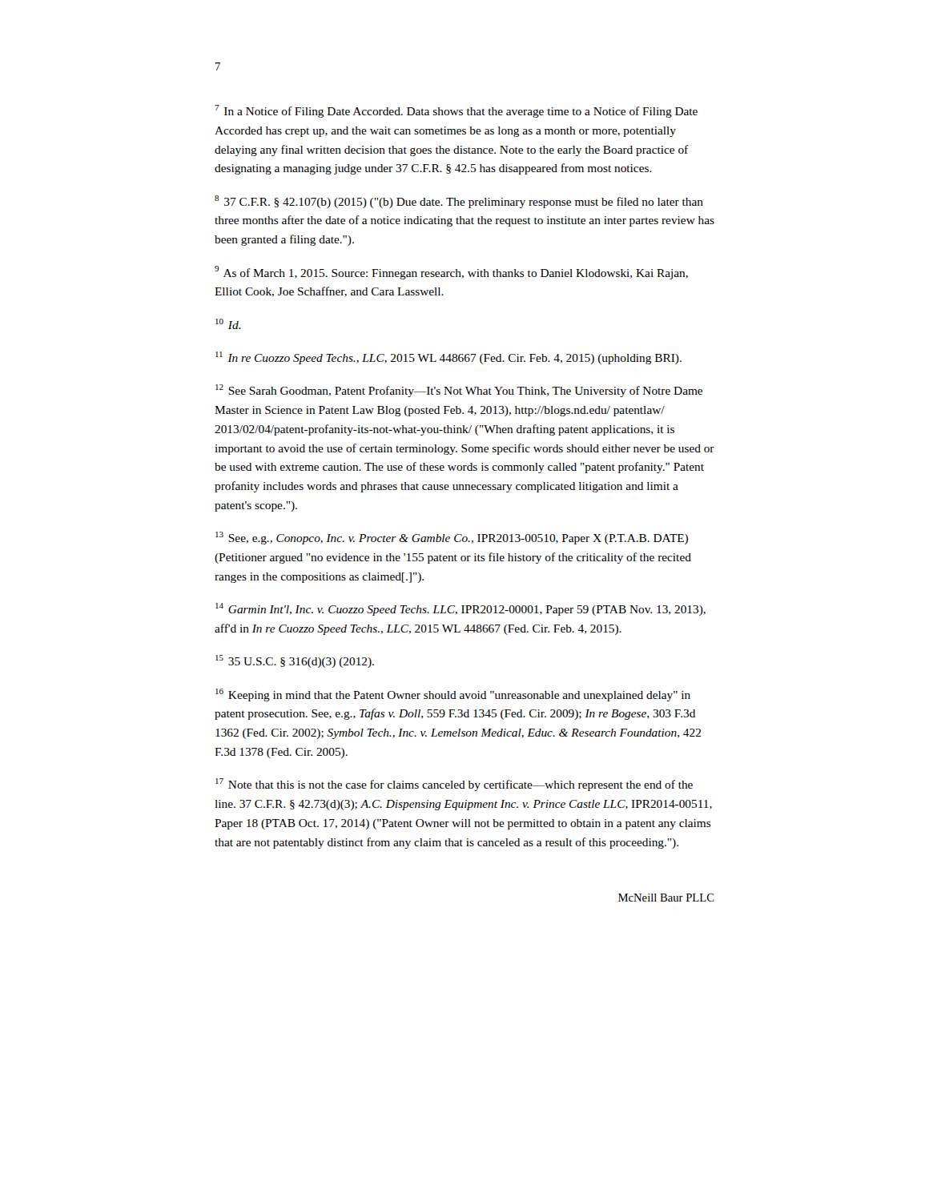7
7 In a Notice of Filing Date Accorded. Data shows that the average time to a Notice of Filing Date Accorded has crept up, and the wait can sometimes be as long as a month or more, potentially delaying any final written decision that goes the distance. Note to the early the Board practice of designating a managing judge under 37 C.F.R. § 42.5 has disappeared from most notices.
8 37 C.F.R. § 42.107(b) (2015) ("(b) Due date. The preliminary response must be filed no later than three months after the date of a notice indicating that the request to institute an inter partes review has been granted a filing date.").
9 As of March 1, 2015. Source: Finnegan research, with thanks to Daniel Klodowski, Kai Rajan, Elliot Cook, Joe Schaffner, and Cara Lasswell.
10 Id.
11 In re Cuozzo Speed Techs., LLC, 2015 WL 448667 (Fed. Cir. Feb. 4, 2015) (upholding BRI).
12 See Sarah Goodman, Patent Profanity—It's Not What You Think, The University of Notre Dame Master in Science in Patent Law Blog (posted Feb. 4, 2013), http://blogs.nd.edu/ patentlaw/ 2013/02/04/patent-profanity-its-not-what-you-think/ ("When drafting patent applications, it is important to avoid the use of certain terminology. Some specific words should either never be used or be used with extreme caution. The use of these words is commonly called "patent profanity." Patent profanity includes words and phrases that cause unnecessary complicated litigation and limit a patent's scope.").
13 See, e.g., Conopco, Inc. v. Procter & Gamble Co., IPR2013-00510, Paper X (P.T.A.B. DATE) (Petitioner argued "no evidence in the '155 patent or its file history of the criticality of the recited ranges in the compositions as claimed[.]").
14 Garmin Int'l, Inc. v. Cuozzo Speed Techs. LLC, IPR2012-00001, Paper 59 (PTAB Nov. 13, 2013), aff'd in In re Cuozzo Speed Techs., LLC, 2015 WL 448667 (Fed. Cir. Feb. 4, 2015).
15 35 U.S.C. § 316(d)(3) (2012).
16 Keeping in mind that the Patent Owner should avoid "unreasonable and unexplained delay" in patent prosecution. See, e.g., Tafas v. Doll, 559 F.3d 1345 (Fed. Cir. 2009); In re Bogese, 303 F.3d 1362 (Fed. Cir. 2002); Symbol Tech., Inc. v. Lemelson Medical, Educ. & Research Foundation, 422 F.3d 1378 (Fed. Cir. 2005).
17 Note that this is not the case for claims canceled by certificate—which represent the end of the line. 37 C.F.R. § 42.73(d)(3); A.C. Dispensing Equipment Inc. v. Prince Castle LLC, IPR2014-00511, Paper 18 (PTAB Oct. 17, 2014) ("Patent Owner will not be permitted to obtain in a patent any claims that are not patentably distinct from any claim that is canceled as a result of this proceeding.").
McNeill Baur PLLC